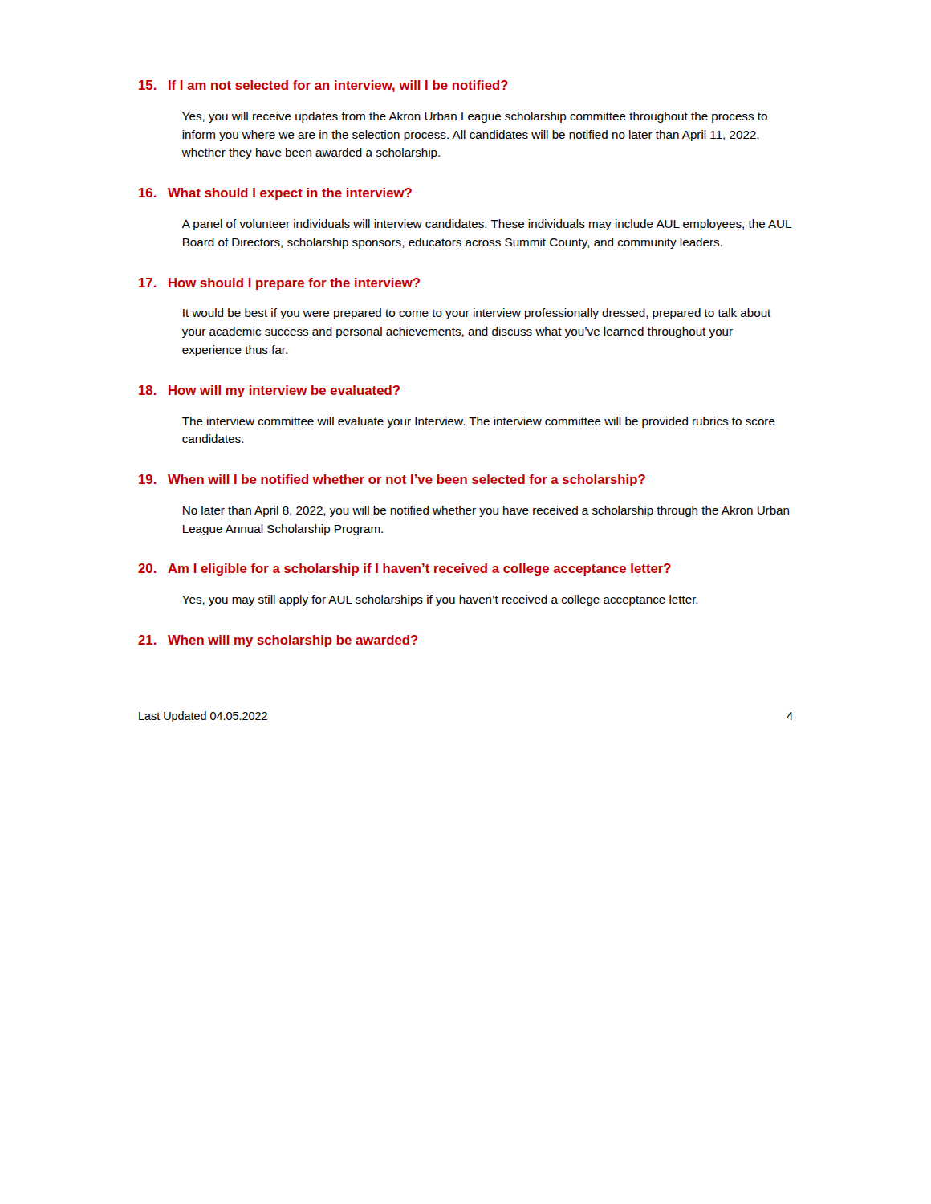15. If I am not selected for an interview, will I be notified?
Yes, you will receive updates from the Akron Urban League scholarship committee throughout the process to inform you where we are in the selection process. All candidates will be notified no later than April 11, 2022, whether they have been awarded a scholarship.
16. What should I expect in the interview?
A panel of volunteer individuals will interview candidates. These individuals may include AUL employees, the AUL Board of Directors, scholarship sponsors, educators across Summit County, and community leaders.
17. How should I prepare for the interview?
It would be best if you were prepared to come to your interview professionally dressed, prepared to talk about your academic success and personal achievements, and discuss what you’ve learned throughout your experience thus far.
18. How will my interview be evaluated?
The interview committee will evaluate your Interview. The interview committee will be provided rubrics to score candidates.
19. When will I be notified whether or not I’ve been selected for a scholarship?
No later than April 8, 2022, you will be notified whether you have received a scholarship through the Akron Urban League Annual Scholarship Program.
20. Am I eligible for a scholarship if I haven’t received a college acceptance letter?
Yes, you may still apply for AUL scholarships if you haven’t received a college acceptance letter.
21. When will my scholarship be awarded?
Last Updated 04.05.2022 4